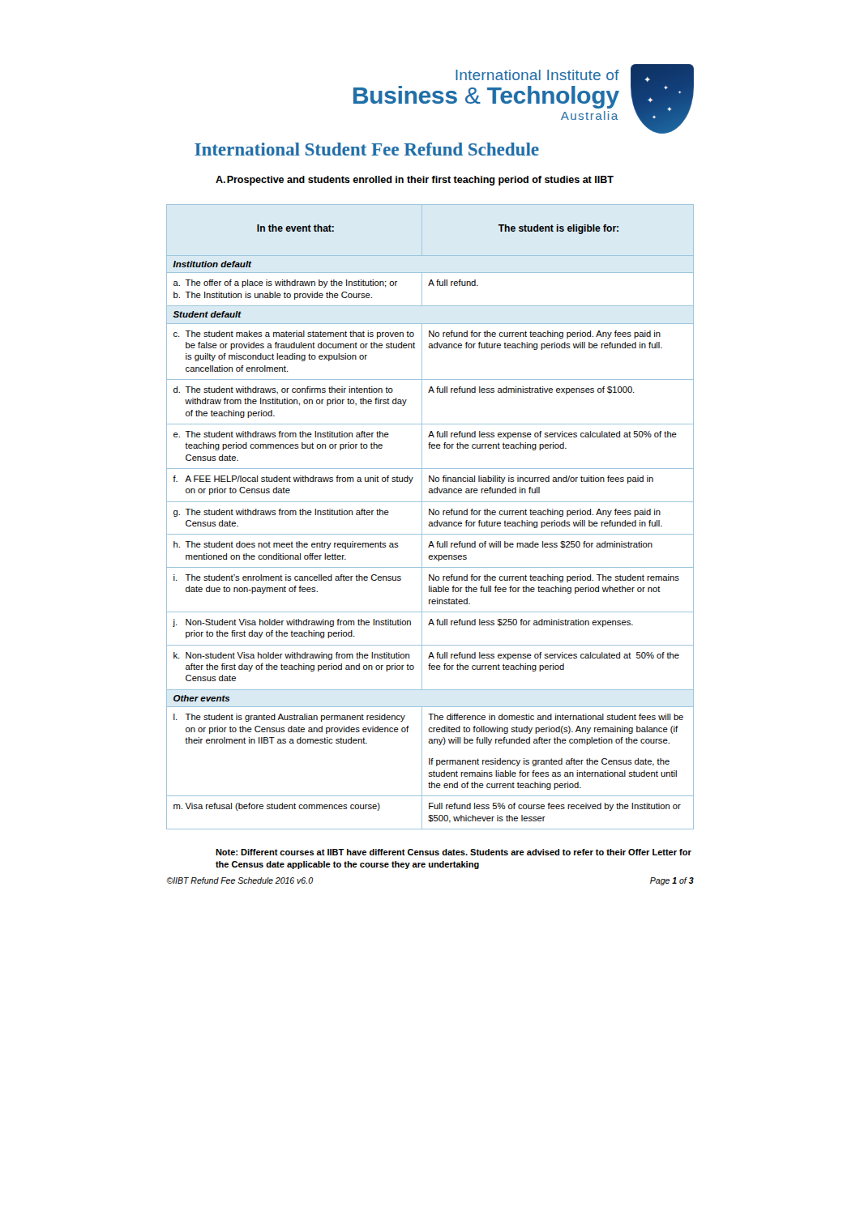International Institute of
Business & Technology
Australia
✦ ✦ ✦ ✦ ✦ ✦
International Student Fee Refund Schedule
A. Prospective and students enrolled in their first teaching period of studies at IIBT
| In the event that: | The student is eligible for: |
| --- | --- |
| Institution default |
| a. The offer of a place is withdrawn by the Institution; or b. The Institution is unable to provide the Course. | A full refund. |
| Student default |
| c. The student makes a material statement that is proven to be false or provides a fraudulent document or the student is guilty of misconduct leading to expulsion or cancellation of enrolment. | No refund for the current teaching period. Any fees paid in advance for future teaching periods will be refunded in full. |
| d. The student withdraws, or confirms their intention to withdraw from the Institution, on or prior to, the first day of the teaching period. | A full refund less administrative expenses of $1000. |
| e. The student withdraws from the Institution after the teaching period commences but on or prior to the Census date. | A full refund less expense of services calculated at 50% of the fee for the current teaching period. |
| f. A FEE HELP/local student withdraws from a unit of study on or prior to Census date | No financial liability is incurred and/or tuition fees paid in advance are refunded in full |
| g. The student withdraws from the Institution after the Census date. | No refund for the current teaching period. Any fees paid in advance for future teaching periods will be refunded in full. |
| h. The student does not meet the entry requirements as mentioned on the conditional offer letter. | A full refund of will be made less $250 for administration expenses |
| i. The student’s enrolment is cancelled after the Census date due to non-payment of fees. | No refund for the current teaching period. The student remains liable for the full fee for the teaching period whether or not reinstated. |
| j. Non-Student Visa holder withdrawing from the Institution prior to the first day of the teaching period. | A full refund less $250 for administration expenses. |
| k. Non-student Visa holder withdrawing from the Institution after the first day of the teaching period and on or prior to Census date | A full refund less expense of services calculated at 50% of the fee for the current teaching period |
| Other events |
| l. The student is granted Australian permanent residency on or prior to the Census date and provides evidence of their enrolment in IIBT as a domestic student. | The difference in domestic and international student fees will be credited to following study period(s). Any remaining balance (if any) will be fully refunded after the completion of the course. If permanent residency is granted after the Census date, the student remains liable for fees as an international student until the end of the current teaching period. |
| m. Visa refusal (before student commences course) | Full refund less 5% of course fees received by the Institution or $500, whichever is the lesser |
Note: Different courses at IIBT have different Census dates. Students are advised to refer to their Offer Letter for the Census date applicable to the course they are undertaking
©IIBT Refund Fee Schedule 2016 v6.0
Page 1 of 3